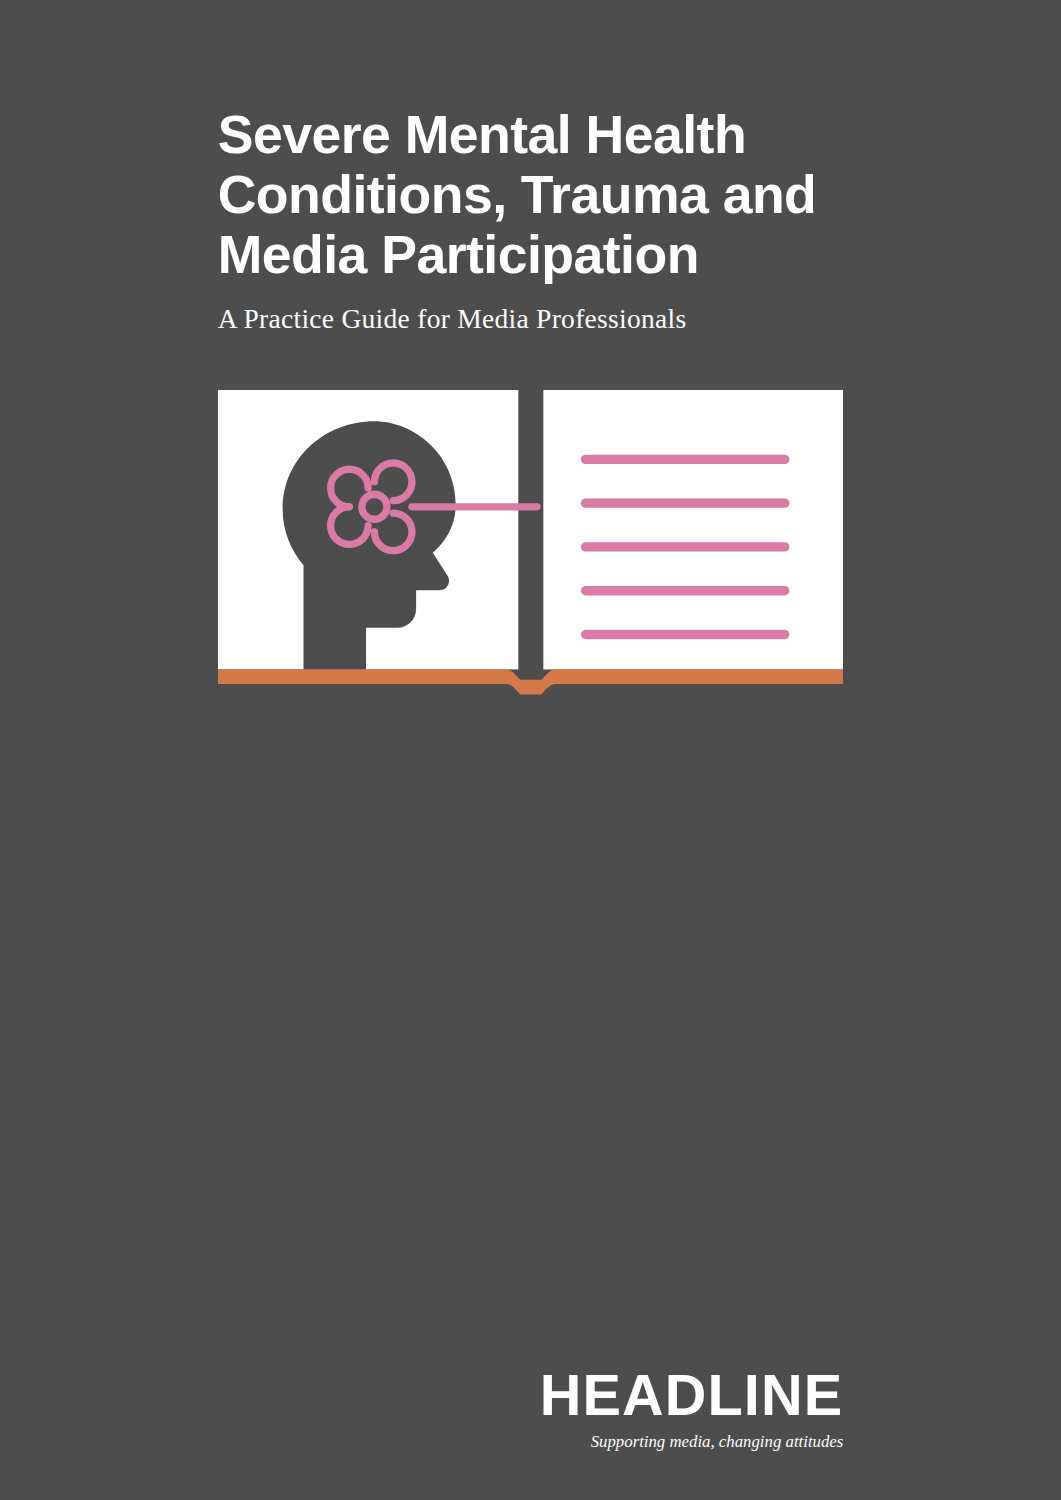Severe Mental Health Conditions, Trauma and Media Participation
A Practice Guide for Media Professionals
Open book with head profile and text lines
HEADLINE
Supporting media, changing attitudes